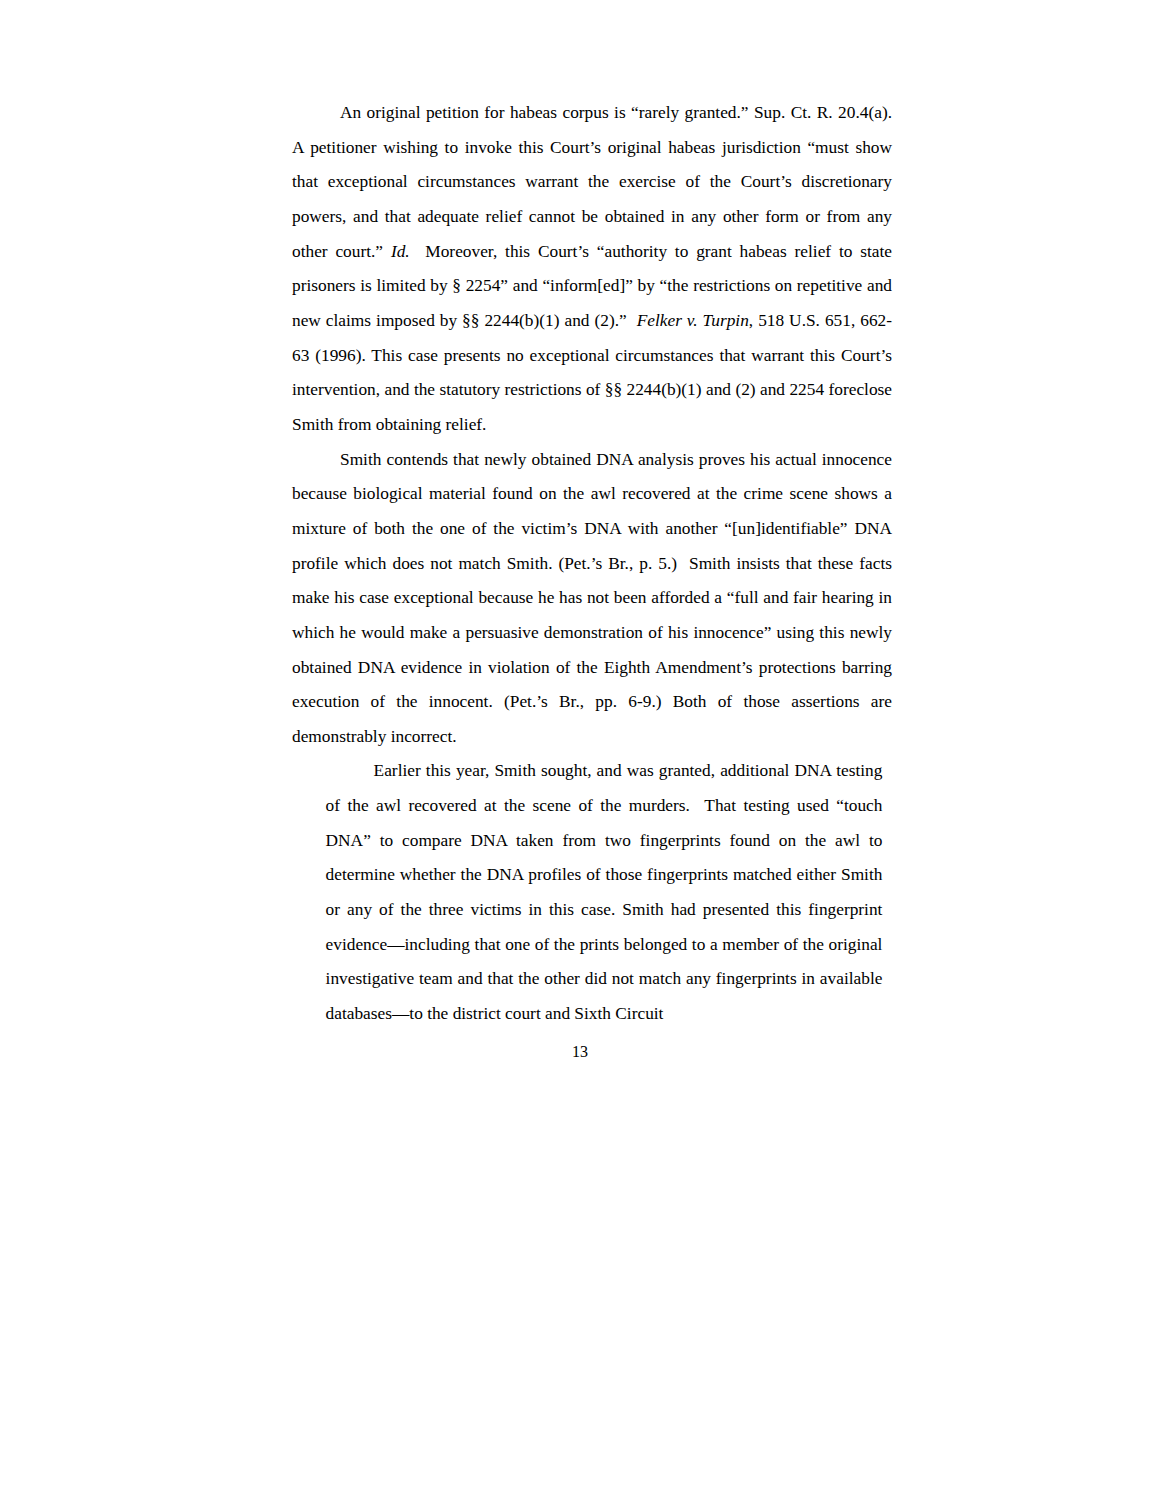An original petition for habeas corpus is “rarely granted.” Sup. Ct. R. 20.4(a). A petitioner wishing to invoke this Court’s original habeas jurisdiction “must show that exceptional circumstances warrant the exercise of the Court’s discretionary powers, and that adequate relief cannot be obtained in any other form or from any other court.” Id. Moreover, this Court’s “authority to grant habeas relief to state prisoners is limited by § 2254” and “inform[ed]” by “the restrictions on repetitive and new claims imposed by §§ 2244(b)(1) and (2).” Felker v. Turpin, 518 U.S. 651, 662-63 (1996). This case presents no exceptional circumstances that warrant this Court’s intervention, and the statutory restrictions of §§ 2244(b)(1) and (2) and 2254 foreclose Smith from obtaining relief.
Smith contends that newly obtained DNA analysis proves his actual innocence because biological material found on the awl recovered at the crime scene shows a mixture of both the one of the victim’s DNA with another “[un]identifiable” DNA profile which does not match Smith. (Pet.’s Br., p. 5.) Smith insists that these facts make his case exceptional because he has not been afforded a “full and fair hearing in which he would make a persuasive demonstration of his innocence” using this newly obtained DNA evidence in violation of the Eighth Amendment’s protections barring execution of the innocent. (Pet.’s Br., pp. 6-9.) Both of those assertions are demonstrably incorrect.
Earlier this year, Smith sought, and was granted, additional DNA testing of the awl recovered at the scene of the murders. That testing used “touch DNA” to compare DNA taken from two fingerprints found on the awl to determine whether the DNA profiles of those fingerprints matched either Smith or any of the three victims in this case. Smith had presented this fingerprint evidence—including that one of the prints belonged to a member of the original investigative team and that the other did not match any fingerprints in available databases—to the district court and Sixth Circuit
13